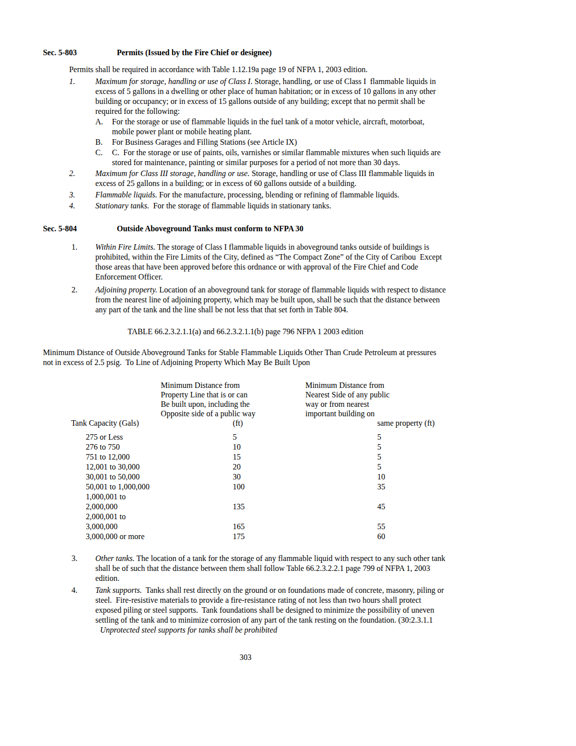Sec. 5-803 Permits (Issued by the Fire Chief or designee)
Permits shall be required in accordance with Table 1.12.19a page 19 of NFPA 1, 2003 edition.
1. Maximum for storage, handling or use of Class I. Storage, handling, or use of Class I flammable liquids in excess of 5 gallons in a dwelling or other place of human habitation; or in excess of 10 gallons in any other building or occupancy; or in excess of 15 gallons outside of any building; except that no permit shall be required for the following:
A. For the storage or use of flammable liquids in the fuel tank of a motor vehicle, aircraft, motorboat, mobile power plant or mobile heating plant.
B. For Business Garages and Filling Stations (see Article IX)
C. C. For the storage or use of paints, oils, varnishes or similar flammable mixtures when such liquids are stored for maintenance, painting or similar purposes for a period of not more than 30 days.
2. Maximum for Class III storage, handling or use. Storage, handling or use of Class III flammable liquids in excess of 25 gallons in a building; or in excess of 60 gallons outside of a building.
3. Flammable liquids. For the manufacture, processing, blending or refining of flammable liquids.
4. Stationary tanks. For the storage of flammable liquids in stationary tanks.
Sec. 5-804 Outside Aboveground Tanks must conform to NFPA 30
1. Within Fire Limits. The storage of Class I flammable liquids in aboveground tanks outside of buildings is prohibited, within the Fire Limits of the City, defined as “The Compact Zone” of the City of Caribou Except those areas that have been approved before this ordnance or with approval of the Fire Chief and Code Enforcement Officer.
2. Adjoining property. Location of an aboveground tank for storage of flammable liquids with respect to distance from the nearest line of adjoining property, which may be built upon, shall be such that the distance between any part of the tank and the line shall be not less that that set forth in Table 804.
TABLE 66.2.3.2.1.1(a) and 66.2.3.2.1.1(b) page 796 NFPA 1 2003 edition
Minimum Distance of Outside Aboveground Tanks for Stable Flammable Liquids Other Than Crude Petroleum at pressures not in excess of 2.5 psig. To Line of Adjoining Property Which May Be Built Upon
| | Minimum Distance from Property Line that is or can Be built upon, including the Opposite side of a public way | Minimum Distance from Nearest Side of any public way or from nearest important building on |
| --- | --- | --- |
| Tank Capacity (Gals) | (ft) | same property (ft) |
| 275 or Less | 5 | 5 |
| 276 to 750 | 10 | 5 |
| 751 to 12,000 | 15 | 5 |
| 12,001 to 30,000 | 20 | 5 |
| 30,001 to 50,000 | 30 | 10 |
| 50,001 to 1,000,000 | 100 | 35 |
| 1,000,001 to 2,000,000 | 135 | 45 |
| 2,000,001 to 3,000,000 | 165 | 55 |
| 3,000,000 or more | 175 | 60 |
3. Other tanks. The location of a tank for the storage of any flammable liquid with respect to any such other tank shall be of such that the distance between them shall follow Table 66.2.3.2.2.1 page 799 of NFPA 1, 2003 edition.
4. Tank supports. Tanks shall rest directly on the ground or on foundations made of concrete, masonry, piling or steel. Fire-resistive materials to provide a fire-resistance rating of not less than two hours shall protect exposed piling or steel supports. Tank foundations shall be designed to minimize the possibility of uneven settling of the tank and to minimize corrosion of any part of the tank resting on the foundation. (30:2.3.1.1 Unprotected steel supports for tanks shall be prohibited
303